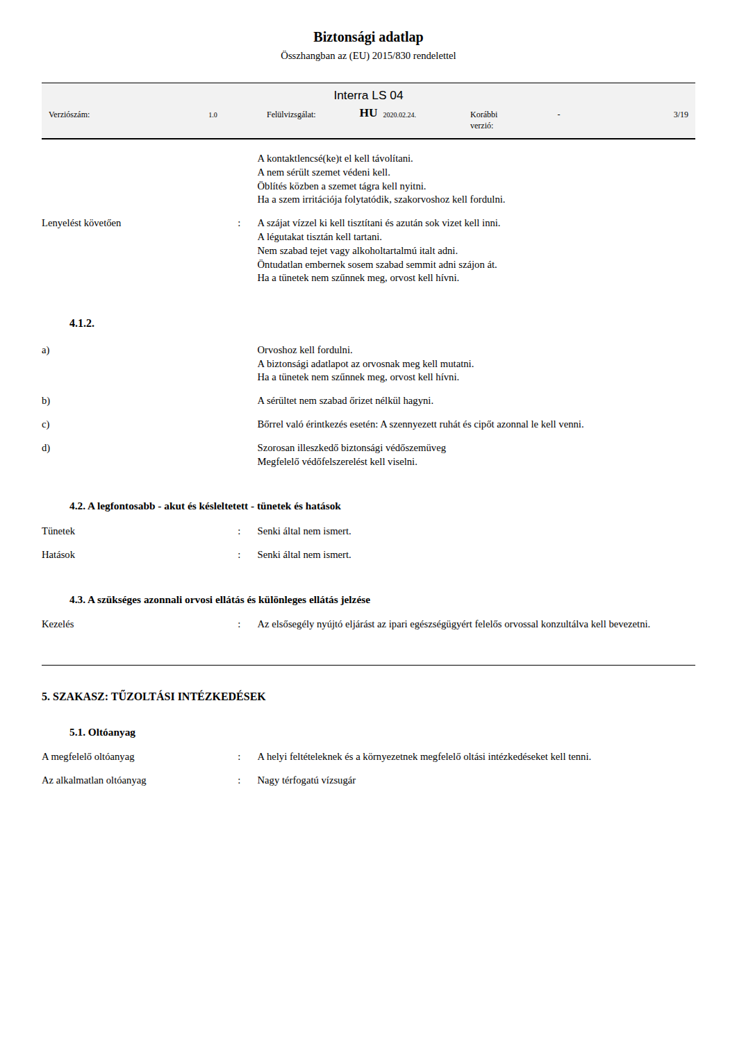Biztonsági adatlap
Összhangban az (EU) 2015/830 rendelettel
Interra LS 04
HU
| Verziószám: | 1.0 | Felülvizsgálat: | 2020.02.24. | Korábbi verzió: | - | 3/19 |
| | | A kontaktlencsé(ke)t el kell távolítani. A nem sérült szemet védeni kell. Öblítés közben a szemet tágra kell nyitni. Ha a szem irritációja folytatódik, szakorvoshoz kell fordulni. |
| Lenyelést követően | : | A szájat vízzel ki kell tisztítani és azután sok vizet kell inni. A légutakat tisztán kell tartani. Nem szabad tejet vagy alkoholtartalmú italt adni. Öntudatlan embernek sosem szabad semmit adni szájon át. Ha a tünetek nem szűnnek meg, orvost kell hívni. |
4.1.2.
| a) | | Orvoshoz kell fordulni. A biztonsági adatlapot az orvosnak meg kell mutatni. Ha a tünetek nem szűnnek meg, orvost kell hívni. |
| b) | | A sérültet nem szabad őrizet nélkül hagyni. |
| c) | | Bőrrel való érintkezés esetén: A szennyezett ruhát és cipőt azonnal le kell venni. |
| d) | | Szorosan illeszkedő biztonsági védőszemüveg Megfelelő védőfelszerelést kell viselni. |
4.2. A legfontosabb - akut és késleltetett - tünetek és hatások
| Tünetek | : | Senki által nem ismert. |
| Hatások | : | Senki által nem ismert. |
4.3. A szükséges azonnali orvosi ellátás és különleges ellátás jelzése
| Kezelés | : | Az elsősegély nyújtó eljárást az ipari egészségügyért felelős orvossal konzultálva kell bevezetni. |
5. SZAKASZ: TŰZOLTÁSI INTÉZKEDÉSEK
5.1. Oltóanyag
| A megfelelő oltóanyag | : | A helyi feltételeknek és a környezetnek megfelelő oltási intézkedéseket kell tenni. |
| Az alkalmatlan oltóanyag | : | Nagy térfogatú vízsugár |